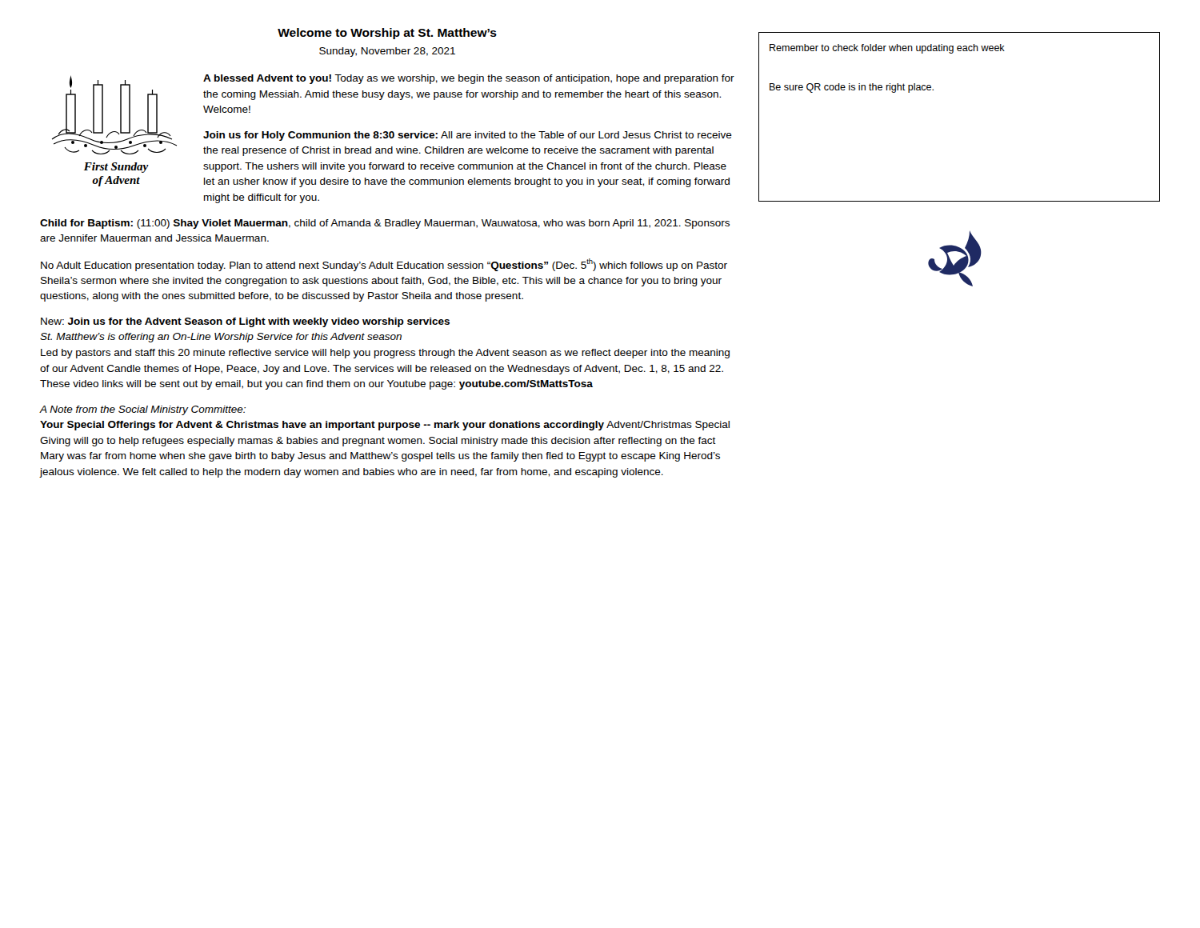Welcome to Worship at St. Matthew’s
Sunday, November 28, 2021
First Sunday
of Advent
A blessed Advent to you! Today as we worship, we begin the season of anticipation, hope and preparation for the coming Messiah. Amid these busy days, we pause for worship and to remember the heart of this season. Welcome!
Join us for Holy Communion the 8:30 service: All are invited to the Table of our Lord Jesus Christ to receive the real presence of Christ in bread and wine. Children are welcome to receive the sacrament with parental support. The ushers will invite you forward to receive communion at the Chancel in front of the church. Please let an usher know if you desire to have the communion elements brought to you in your seat, if coming forward might be difficult for you.
Child for Baptism: (11:00) Shay Violet Mauerman, child of Amanda & Bradley Mauerman, Wauwatosa, who was born April 11, 2021. Sponsors are Jennifer Mauerman and Jessica Mauerman.
No Adult Education presentation today. Plan to attend next Sunday’s Adult Education session “Questions” (Dec. 5th) which follows up on Pastor Sheila’s sermon where she invited the congregation to ask questions about faith, God, the Bible, etc. This will be a chance for you to bring your questions, along with the ones submitted before, to be discussed by Pastor Sheila and those present.
New: Join us for the Advent Season of Light with weekly video worship services
St. Matthew’s is offering an On-Line Worship Service for this Advent season
Led by pastors and staff this 20 minute reflective service will help you progress through the Advent season as we reflect deeper into the meaning of our Advent Candle themes of Hope, Peace, Joy and Love. The services will be released on the Wednesdays of Advent, Dec. 1, 8, 15 and 22. These video links will be sent out by email, but you can find them on our Youtube page: youtube.com/StMattsTosa
A Note from the Social Ministry Committee:
Your Special Offerings for Advent & Christmas have an important purpose -- mark your donations accordingly Advent/Christmas Special Giving will go to help refugees especially mamas & babies and pregnant women. Social ministry made this decision after reflecting on the fact Mary was far from home when she gave birth to baby Jesus and Matthew’s gospel tells us the family then fled to Egypt to escape King Herod’s jealous violence. We felt called to help the modern day women and babies who are in need, far from home, and escaping violence.
Remember to check folder when updating each week
Be sure QR code is in the right place.